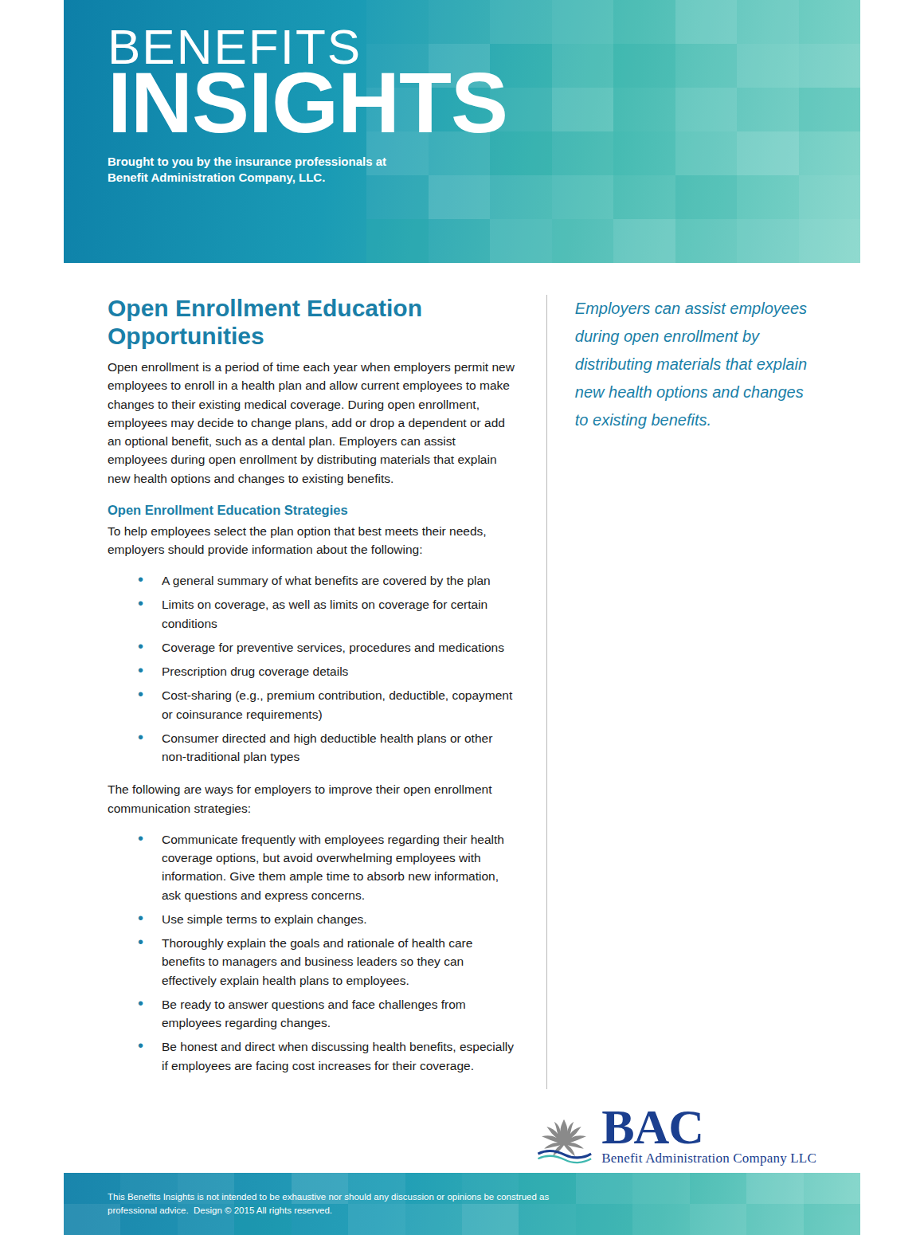BENEFITS
INSIGHTS
Brought to you by the insurance professionals at
Benefit Administration Company, LLC.
Open Enrollment Education Opportunities
Open enrollment is a period of time each year when employers permit new employees to enroll in a health plan and allow current employees to make changes to their existing medical coverage. During open enrollment, employees may decide to change plans, add or drop a dependent or add an optional benefit, such as a dental plan. Employers can assist employees during open enrollment by distributing materials that explain new health options and changes to existing benefits.
Open Enrollment Education Strategies
To help employees select the plan option that best meets their needs, employers should provide information about the following:
A general summary of what benefits are covered by the plan
Limits on coverage, as well as limits on coverage for certain conditions
Coverage for preventive services, procedures and medications
Prescription drug coverage details
Cost-sharing (e.g., premium contribution, deductible, copayment or coinsurance requirements)
Consumer directed and high deductible health plans or other non-traditional plan types
The following are ways for employers to improve their open enrollment communication strategies:
Communicate frequently with employees regarding their health coverage options, but avoid overwhelming employees with information. Give them ample time to absorb new information, ask questions and express concerns.
Use simple terms to explain changes.
Thoroughly explain the goals and rationale of health care benefits to managers and business leaders so they can effectively explain health plans to employees.
Be ready to answer questions and face challenges from employees regarding changes.
Be honest and direct when discussing health benefits, especially if employees are facing cost increases for their coverage.
Employers can assist employees during open enrollment by distributing materials that explain new health options and changes to existing benefits.
BAC
Benefit Administration Company LLC
This Benefits Insights is not intended to be exhaustive nor should any discussion or opinions be construed as professional advice. Design © 2015 All rights reserved.